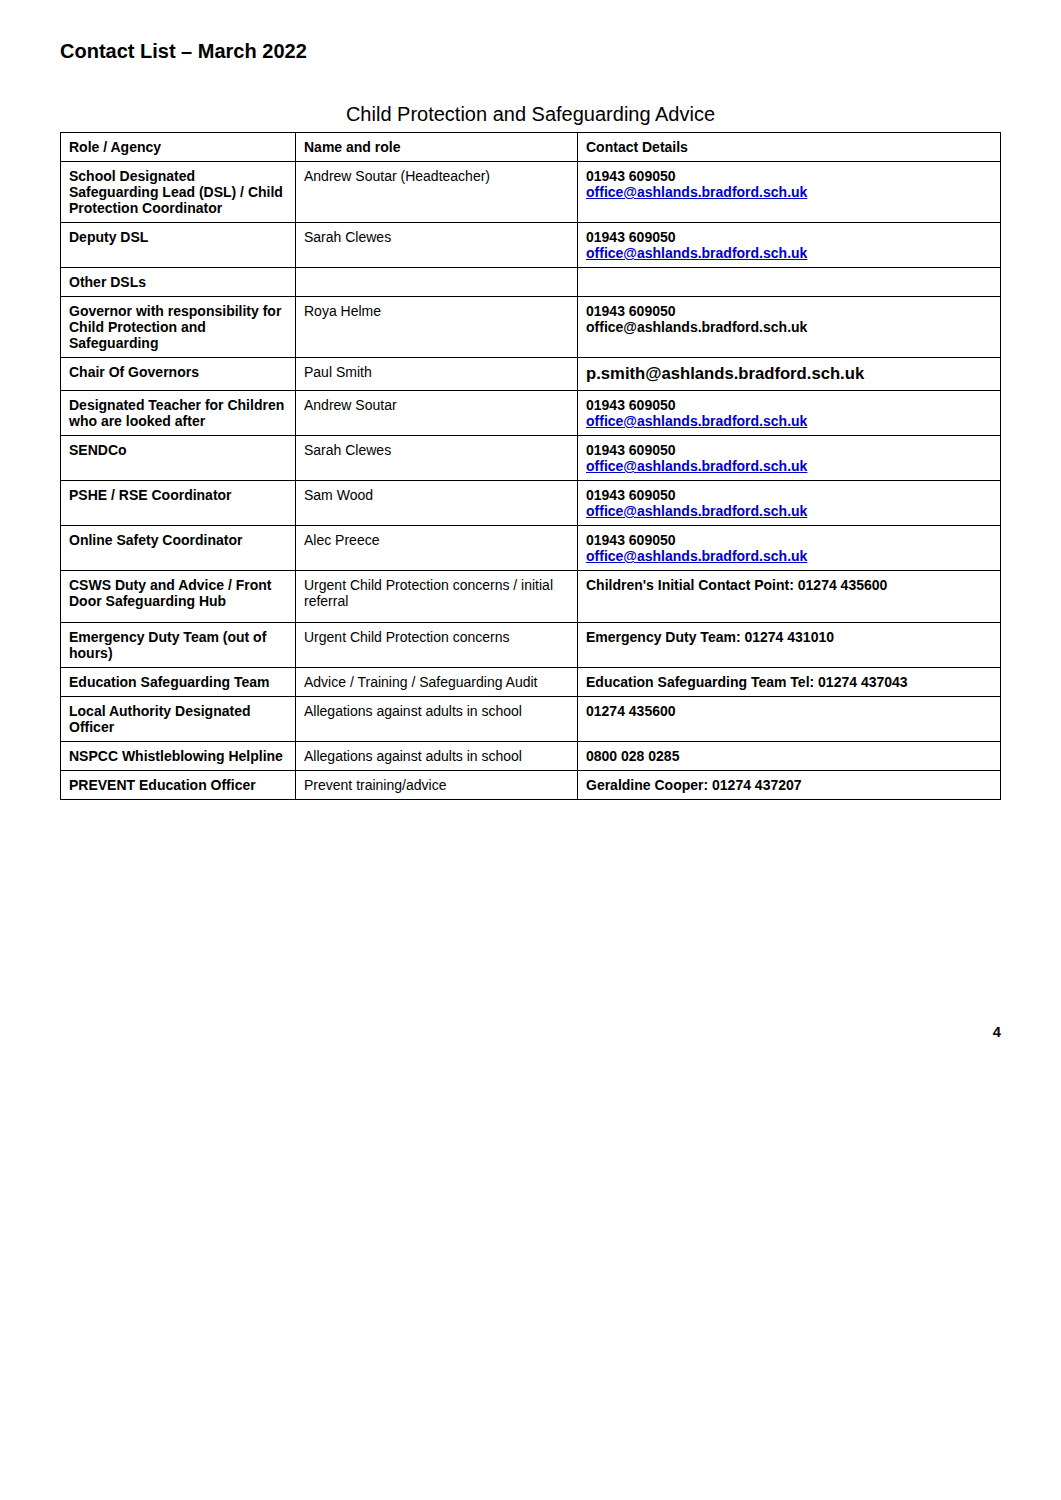Contact List – March 2022
Child Protection and Safeguarding Advice
| Role / Agency | Name and role | Contact Details |
| --- | --- | --- |
| School Designated Safeguarding Lead (DSL) / Child Protection Coordinator | Andrew Soutar (Headteacher) | 01943 609050 office@ashlands.bradford.sch.uk |
| Deputy DSL | Sarah Clewes | 01943 609050 office@ashlands.bradford.sch.uk |
| Other DSLs | | |
| Governor with responsibility for Child Protection and Safeguarding | Roya Helme | 01943 609050 office@ashlands.bradford.sch.uk |
| Chair Of Governors | Paul Smith | p.smith@ashlands.bradford.sch.uk |
| Designated Teacher for Children who are looked after | Andrew Soutar | 01943 609050 office@ashlands.bradford.sch.uk |
| SENDCo | Sarah Clewes | 01943 609050 office@ashlands.bradford.sch.uk |
| PSHE / RSE Coordinator | Sam Wood | 01943 609050 office@ashlands.bradford.sch.uk |
| Online Safety Coordinator | Alec Preece | 01943 609050 office@ashlands.bradford.sch.uk |
| CSWS Duty and Advice / Front Door Safeguarding Hub | Urgent Child Protection concerns / initial referral | Children's Initial Contact Point: 01274 435600 |
| Emergency Duty Team (out of hours) | Urgent Child Protection concerns | Emergency Duty Team: 01274 431010 |
| Education Safeguarding Team | Advice / Training / Safeguarding Audit | Education Safeguarding Team Tel: 01274 437043 |
| Local Authority Designated Officer | Allegations against adults in school | 01274 435600 |
| NSPCC Whistleblowing Helpline | Allegations against adults in school | 0800 028 0285 |
| PREVENT Education Officer | Prevent training/advice | Geraldine Cooper: 01274 437207 |
4